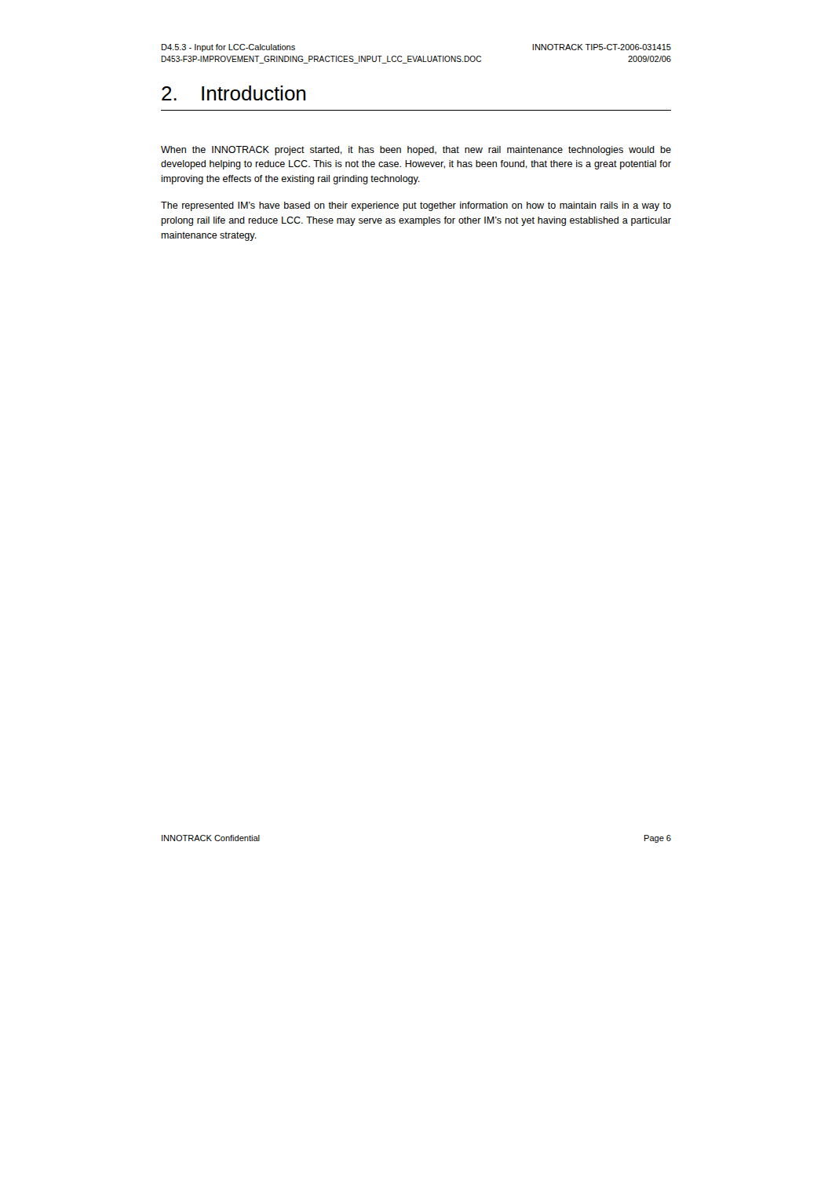D4.5.3 - Input for LCC-Calculations
INNOTRACK TIP5-CT-2006-031415
D453-F3P-IMPROVEMENT_GRINDING_PRACTICES_INPUT_LCC_EVALUATIONS.DOC
2009/02/06
2. Introduction
When the INNOTRACK project started, it has been hoped, that new rail maintenance technologies would be developed helping to reduce LCC. This is not the case. However, it has been found, that there is a great potential for improving the effects of the existing rail grinding technology.
The represented IM’s have based on their experience put together information on how to maintain rails in a way to prolong rail life and reduce LCC. These may serve as examples for other IM’s not yet having established a particular maintenance strategy.
INNOTRACK Confidential
Page 6